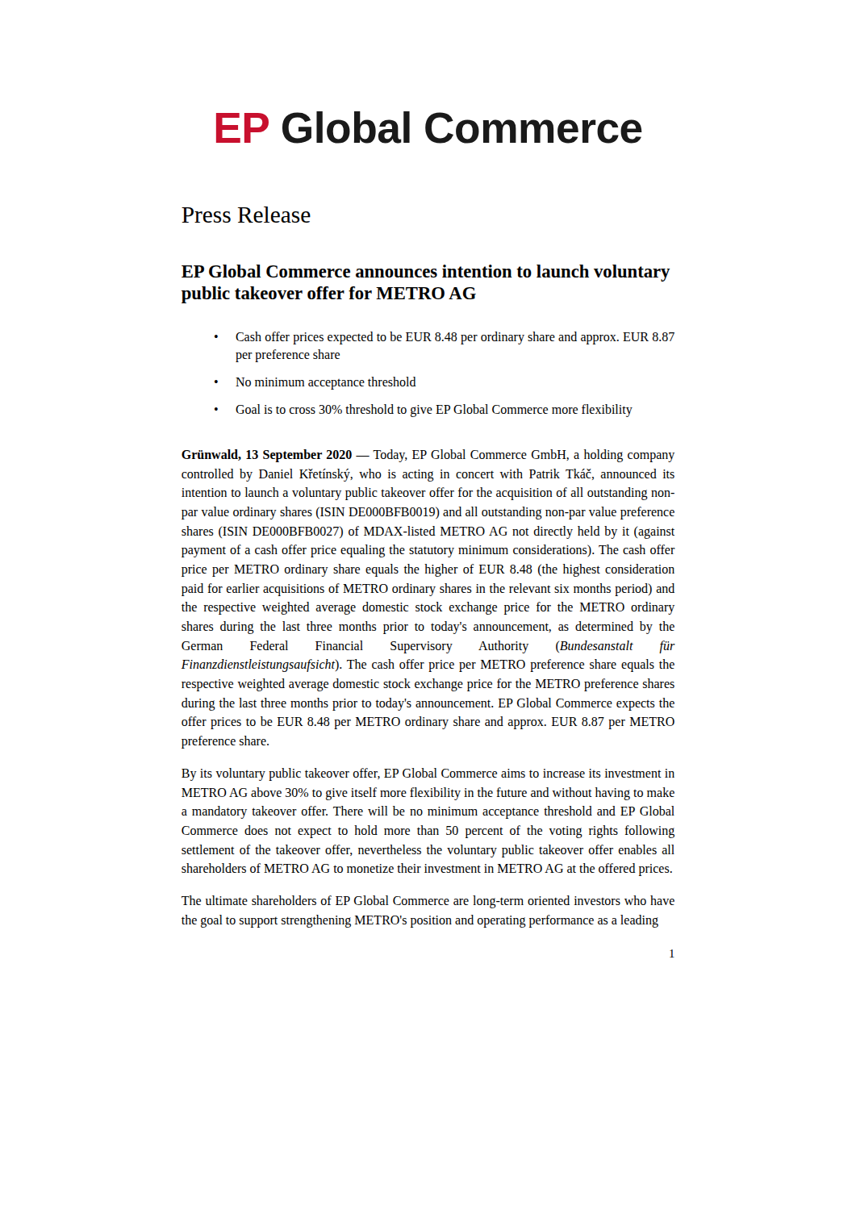EP Global Commerce
Press Release
EP Global Commerce announces intention to launch voluntary public takeover offer for METRO AG
Cash offer prices expected to be EUR 8.48 per ordinary share and approx. EUR 8.87 per preference share
No minimum acceptance threshold
Goal is to cross 30% threshold to give EP Global Commerce more flexibility
Grünwald, 13 September 2020 — Today, EP Global Commerce GmbH, a holding company controlled by Daniel Křetínský, who is acting in concert with Patrik Tkáč, announced its intention to launch a voluntary public takeover offer for the acquisition of all outstanding non-par value ordinary shares (ISIN DE000BFB0019) and all outstanding non-par value preference shares (ISIN DE000BFB0027) of MDAX-listed METRO AG not directly held by it (against payment of a cash offer price equaling the statutory minimum considerations). The cash offer price per METRO ordinary share equals the higher of EUR 8.48 (the highest consideration paid for earlier acquisitions of METRO ordinary shares in the relevant six months period) and the respective weighted average domestic stock exchange price for the METRO ordinary shares during the last three months prior to today's announcement, as determined by the German Federal Financial Supervisory Authority (Bundesanstalt für Finanzdienstleistungsaufsicht). The cash offer price per METRO preference share equals the respective weighted average domestic stock exchange price for the METRO preference shares during the last three months prior to today's announcement. EP Global Commerce expects the offer prices to be EUR 8.48 per METRO ordinary share and approx. EUR 8.87 per METRO preference share.
By its voluntary public takeover offer, EP Global Commerce aims to increase its investment in METRO AG above 30% to give itself more flexibility in the future and without having to make a mandatory takeover offer. There will be no minimum acceptance threshold and EP Global Commerce does not expect to hold more than 50 percent of the voting rights following settlement of the takeover offer, nevertheless the voluntary public takeover offer enables all shareholders of METRO AG to monetize their investment in METRO AG at the offered prices.
The ultimate shareholders of EP Global Commerce are long-term oriented investors who have the goal to support strengthening METRO's position and operating performance as a leading
1